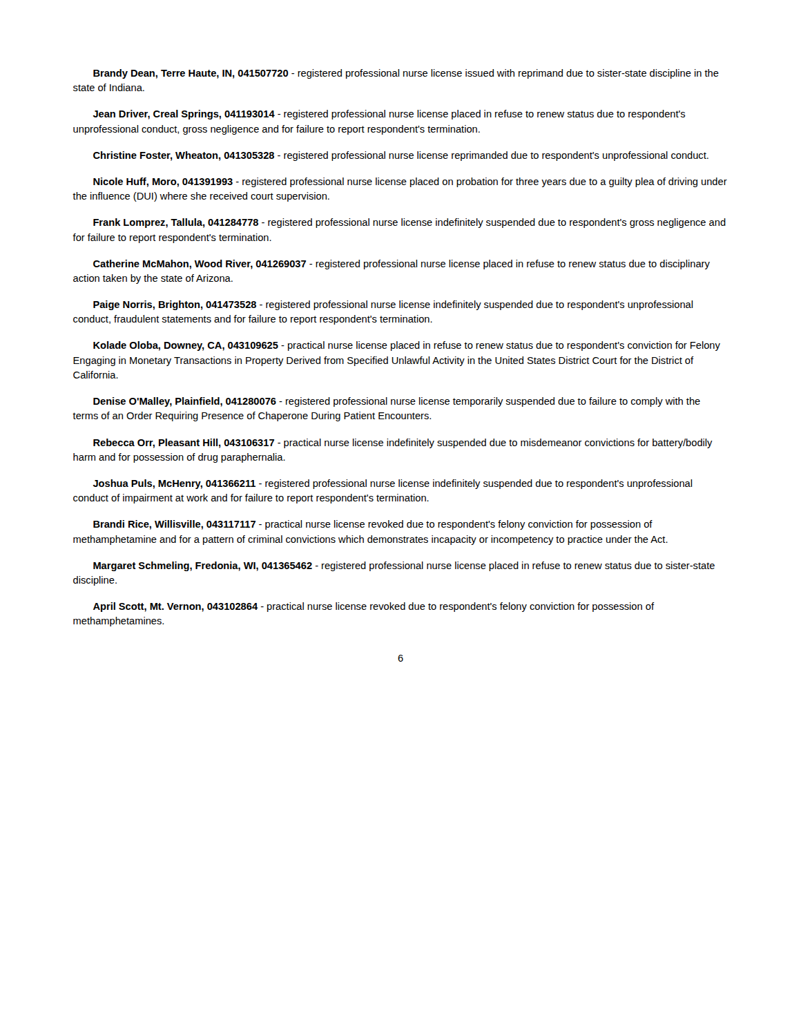Brandy Dean, Terre Haute, IN, 041507720 - registered professional nurse license issued with reprimand due to sister-state discipline in the state of Indiana.
Jean Driver, Creal Springs, 041193014 - registered professional nurse license placed in refuse to renew status due to respondent's unprofessional conduct, gross negligence and for failure to report respondent's termination.
Christine Foster, Wheaton, 041305328 - registered professional nurse license reprimanded due to respondent's unprofessional conduct.
Nicole Huff, Moro, 041391993 - registered professional nurse license placed on probation for three years due to a guilty plea of driving under the influence (DUI) where she received court supervision.
Frank Lomprez, Tallula, 041284778 - registered professional nurse license indefinitely suspended due to respondent's gross negligence and for failure to report respondent's termination.
Catherine McMahon, Wood River, 041269037 - registered professional nurse license placed in refuse to renew status due to disciplinary action taken by the state of Arizona.
Paige Norris, Brighton, 041473528 - registered professional nurse license indefinitely suspended due to respondent's unprofessional conduct, fraudulent statements and for failure to report respondent's termination.
Kolade Oloba, Downey, CA, 043109625 - practical nurse license placed in refuse to renew status due to respondent's conviction for Felony Engaging in Monetary Transactions in Property Derived from Specified Unlawful Activity in the United States District Court for the District of California.
Denise O'Malley, Plainfield, 041280076 - registered professional nurse license temporarily suspended due to failure to comply with the terms of an Order Requiring Presence of Chaperone During Patient Encounters.
Rebecca Orr, Pleasant Hill, 043106317 - practical nurse license indefinitely suspended due to misdemeanor convictions for battery/bodily harm and for possession of drug paraphernalia.
Joshua Puls, McHenry, 041366211 - registered professional nurse license indefinitely suspended due to respondent's unprofessional conduct of impairment at work and for failure to report respondent's termination.
Brandi Rice, Willisville, 043117117 - practical nurse license revoked due to respondent's felony conviction for possession of methamphetamine and for a pattern of criminal convictions which demonstrates incapacity or incompetency to practice under the Act.
Margaret Schmeling, Fredonia, WI, 041365462 - registered professional nurse license placed in refuse to renew status due to sister-state discipline.
April Scott, Mt. Vernon, 043102864 - practical nurse license revoked due to respondent's felony conviction for possession of methamphetamines.
6